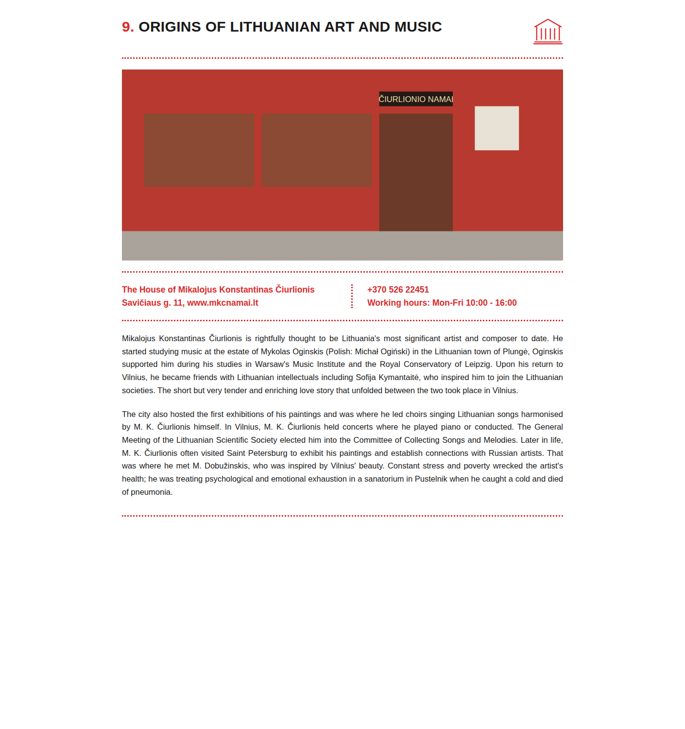9. Origins of Lithuanian Art and Music
The House of Mikalojus Konstantinas Čiurlionis
Savičiaus g. 11, www.mkcnamai.lt
+370 526 22451
Working hours: Mon-Fri 10:00 - 16:00
Mikalojus Konstantinas Čiurlionis is rightfully thought to be Lithuania's most significant artist and composer to date. He started studying music at the estate of Mykolas Oginskis (Polish: Michał Ogiński) in the Lithuanian town of Plungė, Oginskis supported him during his studies in Warsaw's Music Institute and the Royal Conservatory of Leipzig. Upon his return to Vilnius, he became friends with Lithuanian intellectuals including Sofija Kymantaitė, who inspired him to join the Lithuanian societies. The short but very tender and enriching love story that unfolded between the two took place in Vilnius.
The city also hosted the first exhibitions of his paintings and was where he led choirs singing Lithuanian songs harmonised by M. K. Čiurlionis himself. In Vilnius, M. K. Čiurlionis held concerts where he played piano or conducted. The General Meeting of the Lithuanian Scientific Society elected him into the Committee of Collecting Songs and Melodies. Later in life, M. K. Čiurlionis often visited Saint Petersburg to exhibit his paintings and establish connections with Russian artists. That was where he met M. Dobužinskis, who was inspired by Vilnius' beauty. Constant stress and poverty wrecked the artist's health; he was treating psychological and emotional exhaustion in a sanatorium in Pustelnik when he caught a cold and died of pneumonia.